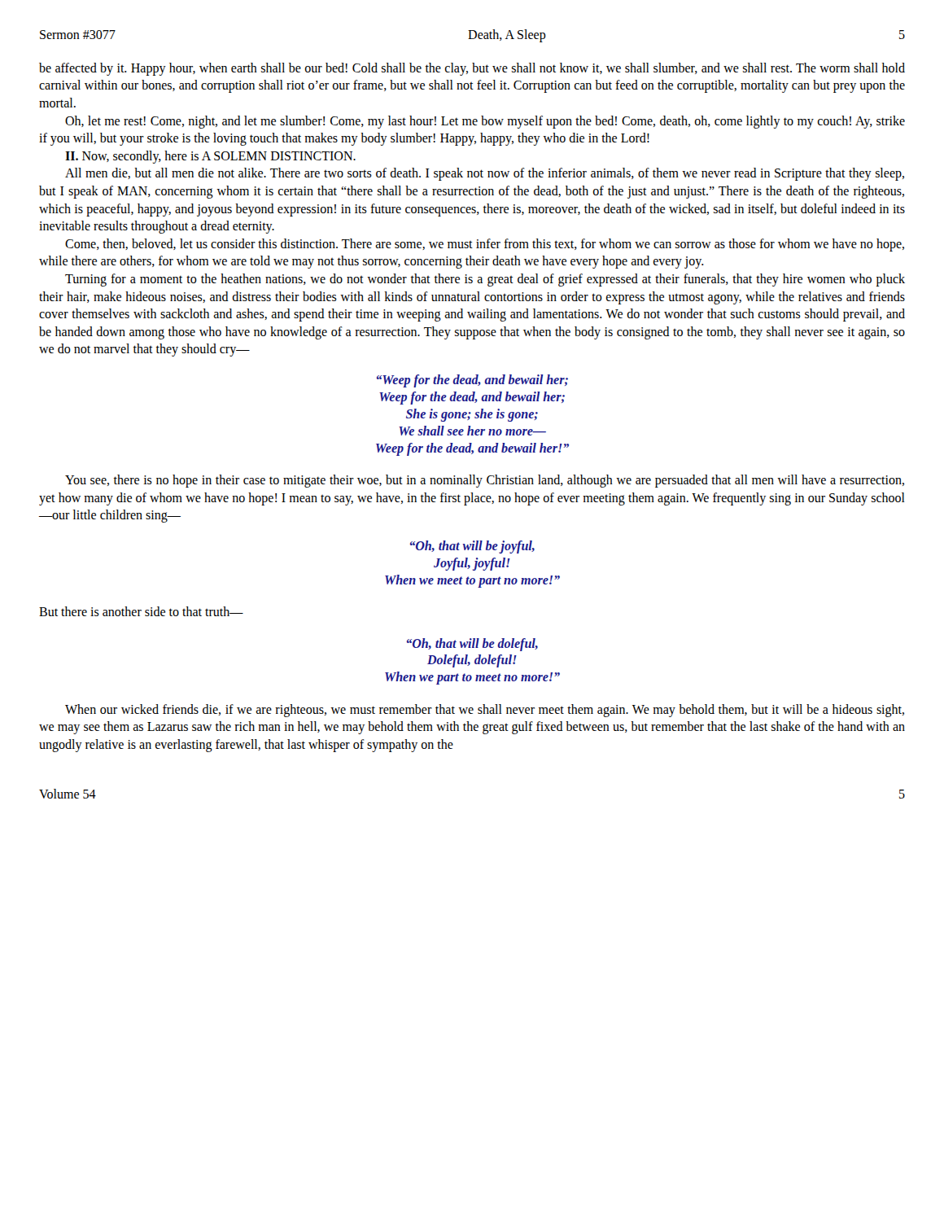Sermon #3077 Death, A Sleep 5
be affected by it. Happy hour, when earth shall be our bed! Cold shall be the clay, but we shall not know it, we shall slumber, and we shall rest. The worm shall hold carnival within our bones, and corruption shall riot o’er our frame, but we shall not feel it. Corruption can but feed on the corruptible, mortality can but prey upon the mortal.
Oh, let me rest! Come, night, and let me slumber! Come, my last hour! Let me bow myself upon the bed! Come, death, oh, come lightly to my couch! Ay, strike if you will, but your stroke is the loving touch that makes my body slumber! Happy, happy, they who die in the Lord!
II. Now, secondly, here is A SOLEMN DISTINCTION.
All men die, but all men die not alike. There are two sorts of death. I speak not now of the inferior animals, of them we never read in Scripture that they sleep, but I speak of MAN, concerning whom it is certain that “there shall be a resurrection of the dead, both of the just and unjust.” There is the death of the righteous, which is peaceful, happy, and joyous beyond expression! in its future consequences, there is, moreover, the death of the wicked, sad in itself, but doleful indeed in its inevitable results throughout a dread eternity.
Come, then, beloved, let us consider this distinction. There are some, we must infer from this text, for whom we can sorrow as those for whom we have no hope, while there are others, for whom we are told we may not thus sorrow, concerning their death we have every hope and every joy.
Turning for a moment to the heathen nations, we do not wonder that there is a great deal of grief expressed at their funerals, that they hire women who pluck their hair, make hideous noises, and distress their bodies with all kinds of unnatural contortions in order to express the utmost agony, while the relatives and friends cover themselves with sackcloth and ashes, and spend their time in weeping and wailing and lamentations. We do not wonder that such customs should prevail, and be handed down among those who have no knowledge of a resurrection. They suppose that when the body is consigned to the tomb, they shall never see it again, so we do not marvel that they should cry—
“Weep for the dead, and bewail her;
Weep for the dead, and bewail her;
She is gone; she is gone;
We shall see her no more—
Weep for the dead, and bewail her!”
You see, there is no hope in their case to mitigate their woe, but in a nominally Christian land, although we are persuaded that all men will have a resurrection, yet how many die of whom we have no hope! I mean to say, we have, in the first place, no hope of ever meeting them again. We frequently sing in our Sunday school—our little children sing—
“Oh, that will be joyful,
Joyful, joyful!
When we meet to part no more!”
But there is another side to that truth—
“Oh, that will be doleful,
Doleful, doleful!
When we part to meet no more!”
When our wicked friends die, if we are righteous, we must remember that we shall never meet them again. We may behold them, but it will be a hideous sight, we may see them as Lazarus saw the rich man in hell, we may behold them with the great gulf fixed between us, but remember that the last shake of the hand with an ungodly relative is an everlasting farewell, that last whisper of sympathy on the
Volume 54 5